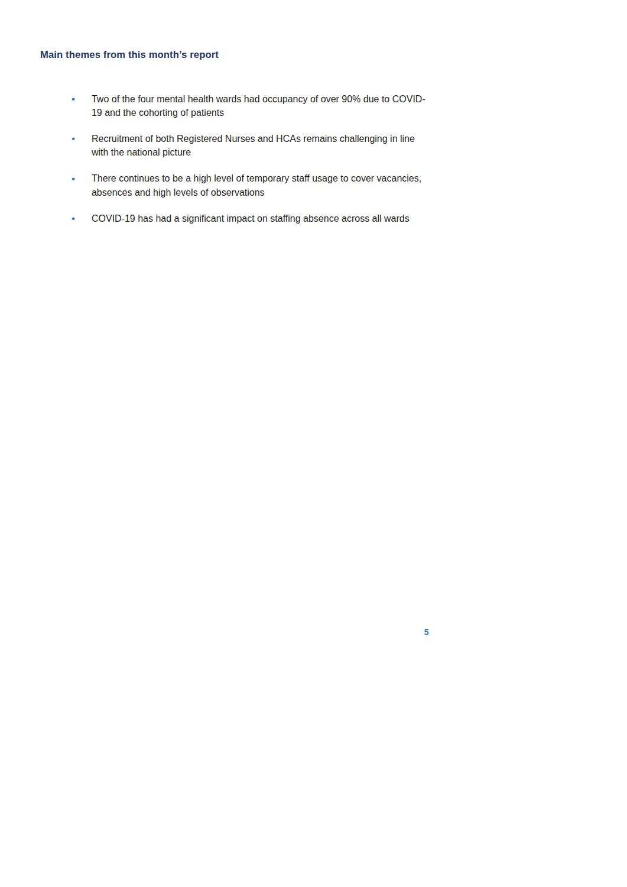Main themes from this month’s report
Two of the four mental health wards had occupancy of over 90% due to COVID-19 and the cohorting of patients
Recruitment of both Registered Nurses and HCAs remains challenging in line with the national picture
There continues to be a high level of temporary staff usage to cover vacancies, absences and high levels of observations
COVID-19 has had a significant impact on staffing absence across all wards
5